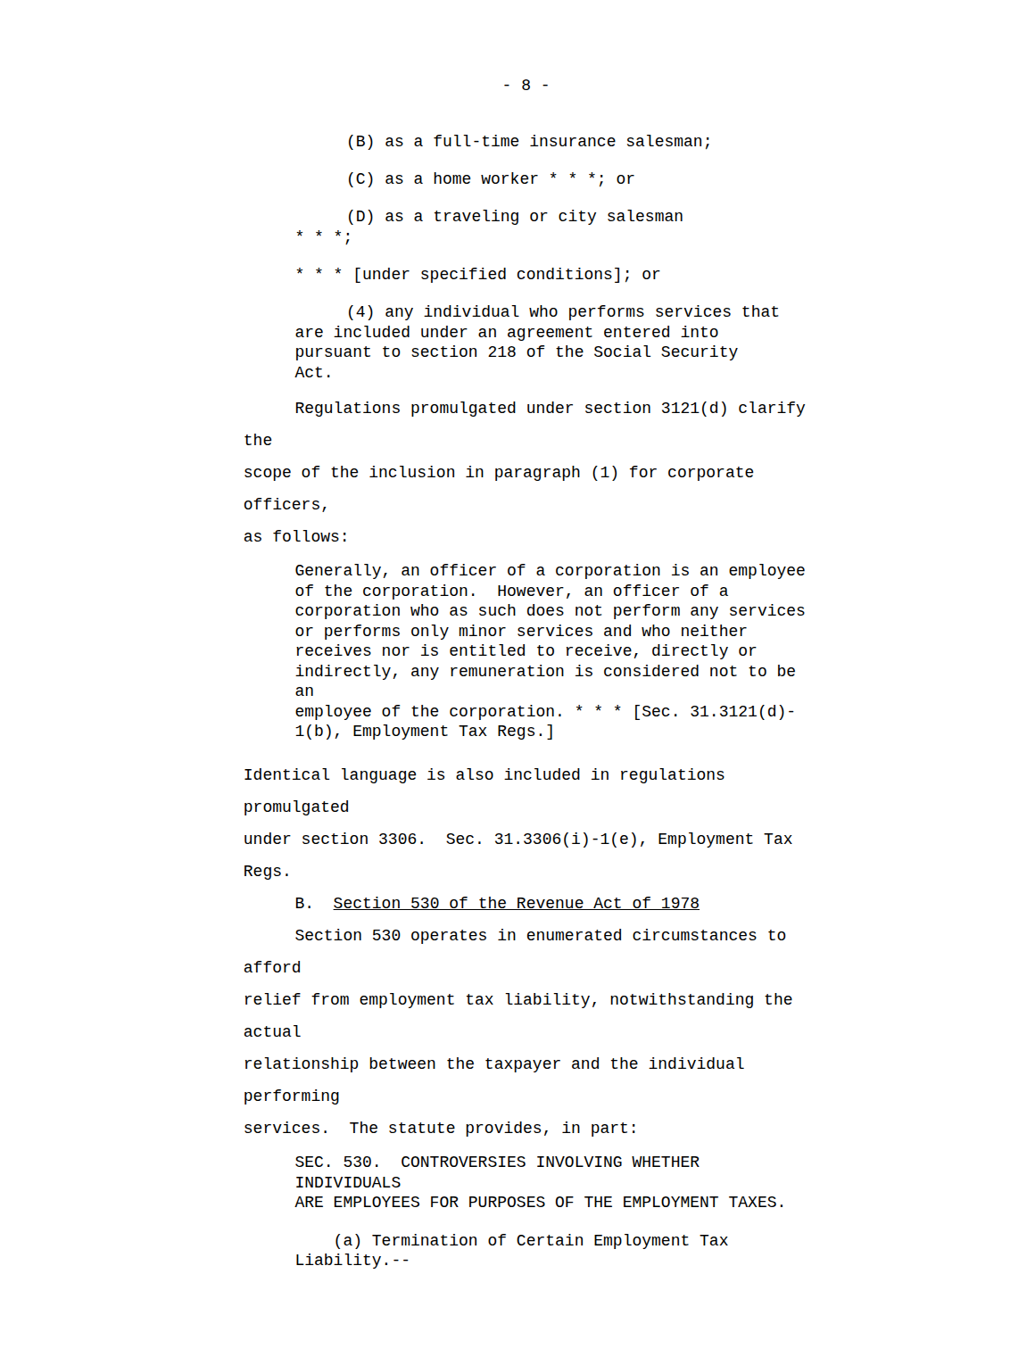- 8 -
(B) as a full-time insurance salesman;
(C) as a home worker * * *; or
(D) as a traveling or city salesman
* * *;
* * * [under specified conditions]; or
(4) any individual who performs services that
are included under an agreement entered into
pursuant to section 218 of the Social Security
Act.
Regulations promulgated under section 3121(d) clarify the
scope of the inclusion in paragraph (1) for corporate officers,
as follows:
Generally, an officer of a corporation is an employee
of the corporation. However, an officer of a
corporation who as such does not perform any services
or performs only minor services and who neither
receives nor is entitled to receive, directly or
indirectly, any remuneration is considered not to be an
employee of the corporation. * * * [Sec. 31.3121(d)-
1(b), Employment Tax Regs.]
Identical language is also included in regulations promulgated
under section 3306. Sec. 31.3306(i)-1(e), Employment Tax Regs.
B. Section 530 of the Revenue Act of 1978
Section 530 operates in enumerated circumstances to afford
relief from employment tax liability, notwithstanding the actual
relationship between the taxpayer and the individual performing
services. The statute provides, in part:
SEC. 530. CONTROVERSIES INVOLVING WHETHER INDIVIDUALS
ARE EMPLOYEES FOR PURPOSES OF THE EMPLOYMENT TAXES.
(a) Termination of Certain Employment Tax
Liability.--